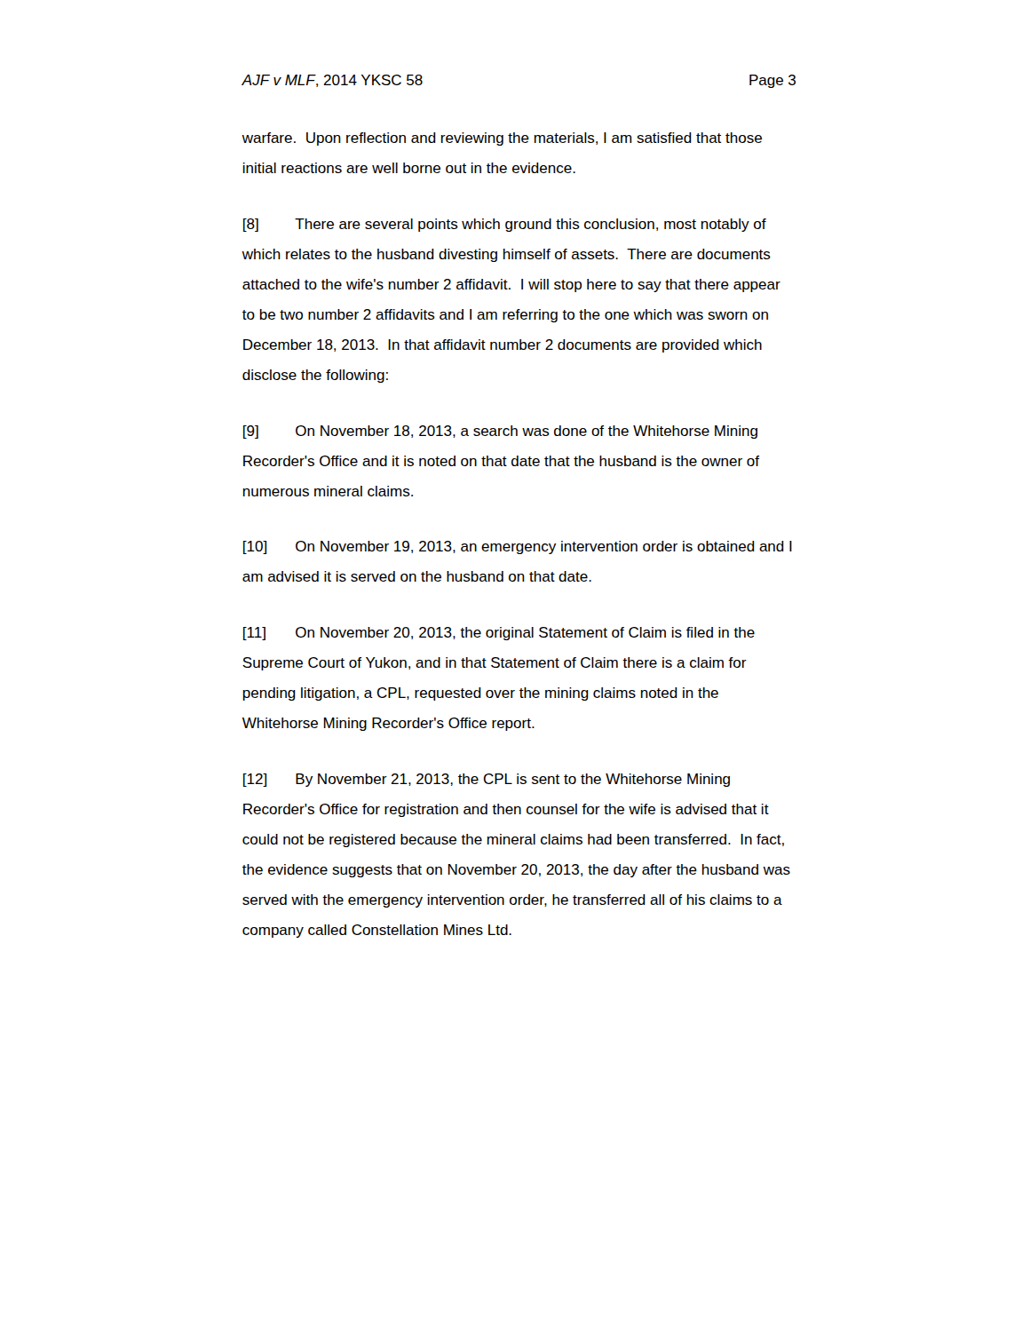AJF v MLF, 2014 YKSC 58
Page 3
warfare. Upon reflection and reviewing the materials, I am satisfied that those initial reactions are well borne out in the evidence.
[8] There are several points which ground this conclusion, most notably of which relates to the husband divesting himself of assets. There are documents attached to the wife's number 2 affidavit. I will stop here to say that there appear to be two number 2 affidavits and I am referring to the one which was sworn on December 18, 2013. In that affidavit number 2 documents are provided which disclose the following:
[9] On November 18, 2013, a search was done of the Whitehorse Mining Recorder's Office and it is noted on that date that the husband is the owner of numerous mineral claims.
[10] On November 19, 2013, an emergency intervention order is obtained and I am advised it is served on the husband on that date.
[11] On November 20, 2013, the original Statement of Claim is filed in the Supreme Court of Yukon, and in that Statement of Claim there is a claim for pending litigation, a CPL, requested over the mining claims noted in the Whitehorse Mining Recorder's Office report.
[12] By November 21, 2013, the CPL is sent to the Whitehorse Mining Recorder's Office for registration and then counsel for the wife is advised that it could not be registered because the mineral claims had been transferred. In fact, the evidence suggests that on November 20, 2013, the day after the husband was served with the emergency intervention order, he transferred all of his claims to a company called Constellation Mines Ltd.